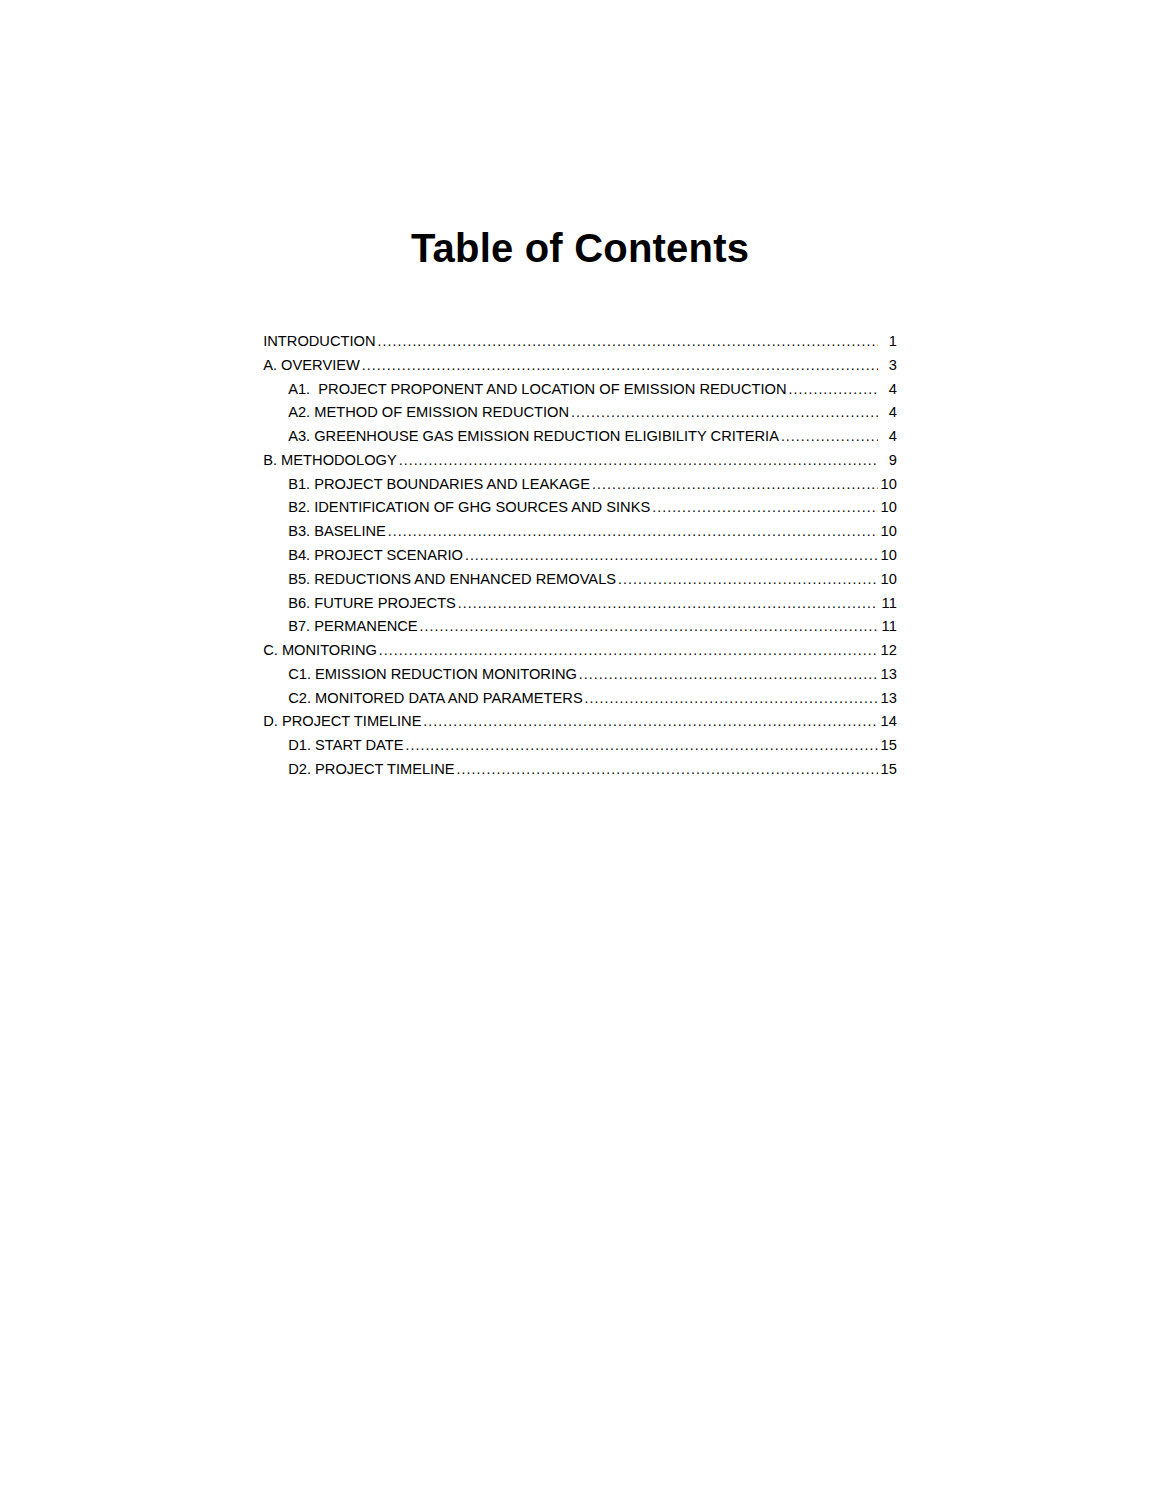Table of Contents
INTRODUCTION ........................................................................................................................................... 1
A. OVERVIEW .............................................................................................................................................. 3
A1. PROJECT PROPONENT AND LOCATION OF EMISSION REDUCTION ................................................... 4
A2. METHOD OF EMISSION REDUCTION ..................................................................................................... 4
A3. GREENHOUSE GAS EMISSION REDUCTION ELIGIBILITY CRITERIA ...................................................... 4
B. METHODOLOGY ....................................................................................................................................... 9
B1. PROJECT BOUNDARIES AND LEAKAGE ............................................................................................. 10
B2. IDENTIFICATION OF GHG SOURCES AND SINKS ............................................................................. 10
B3. BASELINE ................................................................................................................................................. 10
B4. PROJECT SCENARIO ............................................................................................................................. 10
B5. REDUCTIONS AND ENHANCED REMOVALS ....................................................................................... 10
B6. FUTURE PROJECTS ............................................................................................................................... 11
B7. PERMANENCE ....................................................................................................................................... 11
C. MONITORING .......................................................................................................................................... 12
C1. EMISSION REDUCTION MONITORING ............................................................................................. 13
C2. MONITORED DATA AND PARAMETERS ........................................................................................... 13
D. PROJECT TIMELINE ................................................................................................................................. 14
D1. START DATE ........................................................................................................................................... 15
D2. PROJECT TIMELINE .............................................................................................................................. 15